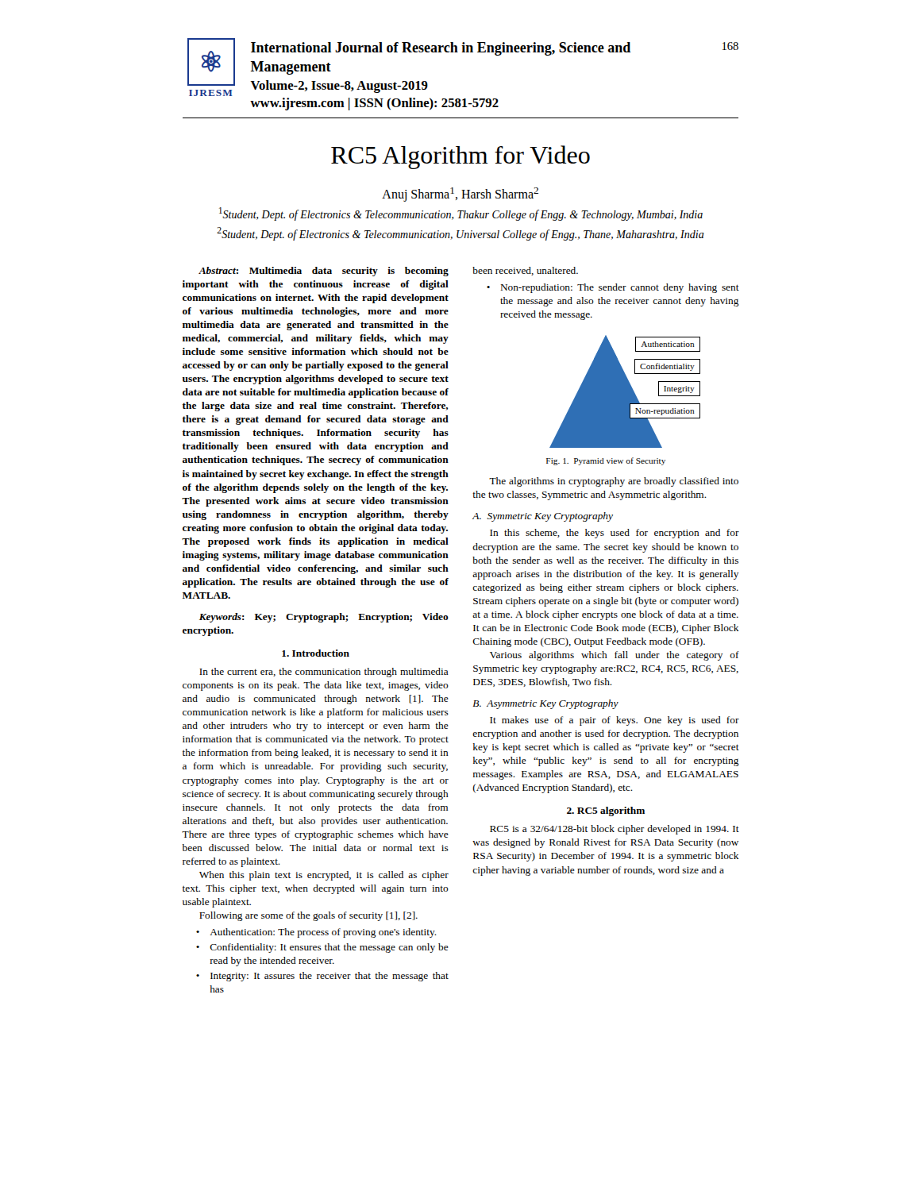⚛
IJRESM
International Journal of Research in Engineering, Science and Management
Volume-2, Issue-8, August-2019
www.ijresm.com | ISSN (Online): 2581-5792
168
RC5 Algorithm for Video
Anuj Sharma1, Harsh Sharma2
1Student, Dept. of Electronics & Telecommunication, Thakur College of Engg. & Technology, Mumbai, India
2Student, Dept. of Electronics & Telecommunication, Universal College of Engg., Thane, Maharashtra, India
Abstract: Multimedia data security is becoming important with the continuous increase of digital communications on internet. With the rapid development of various multimedia technologies, more and more multimedia data are generated and transmitted in the medical, commercial, and military fields, which may include some sensitive information which should not be accessed by or can only be partially exposed to the general users. The encryption algorithms developed to secure text data are not suitable for multimedia application because of the large data size and real time constraint. Therefore, there is a great demand for secured data storage and transmission techniques. Information security has traditionally been ensured with data encryption and authentication techniques. The secrecy of communication is maintained by secret key exchange. In effect the strength of the algorithm depends solely on the length of the key. The presented work aims at secure video transmission using randomness in encryption algorithm, thereby creating more confusion to obtain the original data today. The proposed work finds its application in medical imaging systems, military image database communication and confidential video conferencing, and similar such application. The results are obtained through the use of MATLAB.
Keywords: Key; Cryptograph; Encryption; Video encryption.
1. Introduction
In the current era, the communication through multimedia components is on its peak. The data like text, images, video and audio is communicated through network [1]. The communication network is like a platform for malicious users and other intruders who try to intercept or even harm the information that is communicated via the network. To protect the information from being leaked, it is necessary to send it in a form which is unreadable. For providing such security, cryptography comes into play. Cryptography is the art or science of secrecy. It is about communicating securely through insecure channels. It not only protects the data from alterations and theft, but also provides user authentication. There are three types of cryptographic schemes which have been discussed below. The initial data or normal text is referred to as plaintext.
When this plain text is encrypted, it is called as cipher text. This cipher text, when decrypted will again turn into usable plaintext.
Following are some of the goals of security [1], [2].
Authentication: The process of proving one's identity.
Confidentiality: It ensures that the message can only be read by the intended receiver.
Integrity: It assures the receiver that the message that has
been received, unaltered.
Non-repudiation: The sender cannot deny having sent the message and also the receiver cannot deny having received the message.
Authentication
Confidentiality
Integrity
Non-repudiation
Fig. 1. Pyramid view of Security
The algorithms in cryptography are broadly classified into the two classes, Symmetric and Asymmetric algorithm.
A. Symmetric Key Cryptography
In this scheme, the keys used for encryption and for decryption are the same. The secret key should be known to both the sender as well as the receiver. The difficulty in this approach arises in the distribution of the key. It is generally categorized as being either stream ciphers or block ciphers. Stream ciphers operate on a single bit (byte or computer word) at a time. A block cipher encrypts one block of data at a time. It can be in Electronic Code Book mode (ECB), Cipher Block Chaining mode (CBC), Output Feedback mode (OFB).
Various algorithms which fall under the category of Symmetric key cryptography are:RC2, RC4, RC5, RC6, AES, DES, 3DES, Blowfish, Two fish.
B. Asymmetric Key Cryptography
It makes use of a pair of keys. One key is used for encryption and another is used for decryption. The decryption key is kept secret which is called as “private key” or “secret key”, while “public key” is send to all for encrypting messages. Examples are RSA, DSA, and ELGAMALAES (Advanced Encryption Standard), etc.
2. RC5 algorithm
RC5 is a 32/64/128-bit block cipher developed in 1994. It was designed by Ronald Rivest for RSA Data Security (now RSA Security) in December of 1994. It is a symmetric block cipher having a variable number of rounds, word size and a